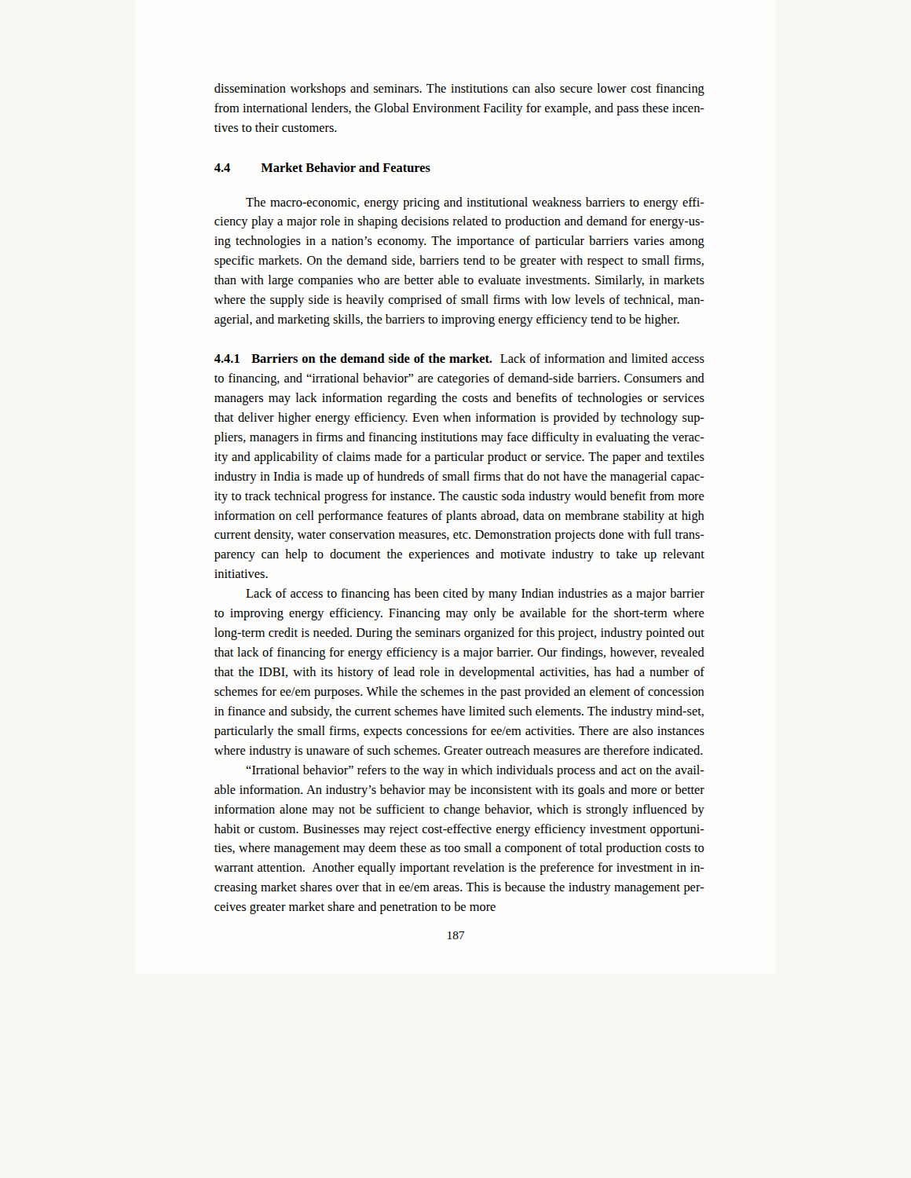dissemination workshops and seminars. The institutions can also secure lower cost financing from international lenders, the Global Environment Facility for example, and pass these incentives to their customers.
4.4 Market Behavior and Features
The macro-economic, energy pricing and institutional weakness barriers to energy efficiency play a major role in shaping decisions related to production and demand for energy-using technologies in a nation’s economy. The importance of particular barriers varies among specific markets. On the demand side, barriers tend to be greater with respect to small firms, than with large companies who are better able to evaluate investments. Similarly, in markets where the supply side is heavily comprised of small firms with low levels of technical, managerial, and marketing skills, the barriers to improving energy efficiency tend to be higher.
4.4.1 Barriers on the demand side of the market. Lack of information and limited access to financing, and “irrational behavior” are categories of demand-side barriers. Consumers and managers may lack information regarding the costs and benefits of technologies or services that deliver higher energy efficiency. Even when information is provided by technology suppliers, managers in firms and financing institutions may face difficulty in evaluating the veracity and applicability of claims made for a particular product or service. The paper and textiles industry in India is made up of hundreds of small firms that do not have the managerial capacity to track technical progress for instance. The caustic soda industry would benefit from more information on cell performance features of plants abroad, data on membrane stability at high current density, water conservation measures, etc. Demonstration projects done with full transparency can help to document the experiences and motivate industry to take up relevant initiatives.
Lack of access to financing has been cited by many Indian industries as a major barrier to improving energy efficiency. Financing may only be available for the short-term where long-term credit is needed. During the seminars organized for this project, industry pointed out that lack of financing for energy efficiency is a major barrier. Our findings, however, revealed that the IDBI, with its history of lead role in developmental activities, has had a number of schemes for ee/em purposes. While the schemes in the past provided an element of concession in finance and subsidy, the current schemes have limited such elements. The industry mind-set, particularly the small firms, expects concessions for ee/em activities. There are also instances where industry is unaware of such schemes. Greater outreach measures are therefore indicated.
“Irrational behavior” refers to the way in which individuals process and act on the available information. An industry’s behavior may be inconsistent with its goals and more or better information alone may not be sufficient to change behavior, which is strongly influenced by habit or custom. Businesses may reject cost-effective energy efficiency investment opportunities, where management may deem these as too small a component of total production costs to warrant attention. Another equally important revelation is the preference for investment in increasing market shares over that in ee/em areas. This is because the industry management perceives greater market share and penetration to be more
187